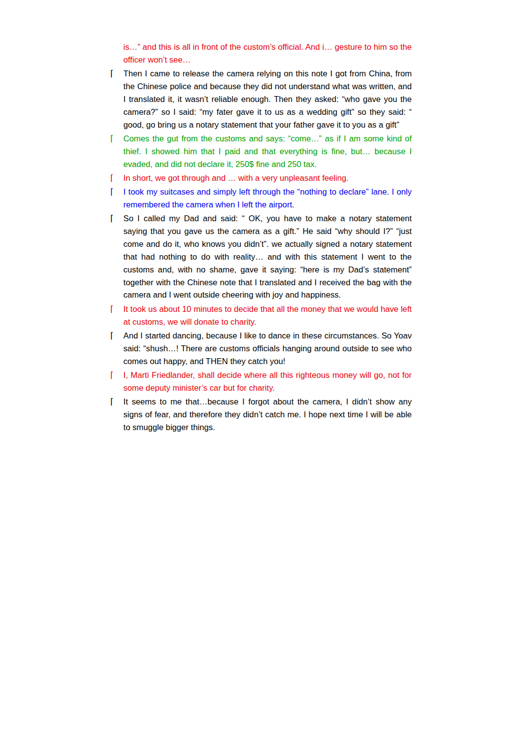is…” and this is all in front of the custom’s official. And i… gesture to him so the officer won’t see…
Then I came to release the camera relying on this note I got from China, from the Chinese police and because they did not understand what was written, and I translated it, it wasn’t reliable enough. Then they asked: “who gave you the camera?” so I said: “my fater gave it to us as a wedding gift” so they said: “ good, go bring us a notary statement that your father gave it to you as a gift”
Comes the gut from the customs and says: “come…” as if I am some kind of thief. I showed him that I paid and that everything is fine, but… because I evaded, and did not declare it, 250$ fine and 250 tax.
In short, we got through and … with a very unpleasant feeling.
I took my suitcases and simply left through the “nothing to declare” lane. I only remembered the camera when I left the airport.
So I called my Dad and said: “ OK, you have to make a notary statement saying that you gave us the camera as a gift.” He said “why should I?” “just come and do it, who knows you didn’t”. we actually signed a notary statement that had nothing to do with reality… and with this statement I went to the customs and, with no shame, gave it saying: “here is my Dad’s statement” together with the Chinese note that I translated and I received the bag with the camera and I went outside cheering with joy and happiness.
It took us about 10 minutes to decide that all the money that we would have left at customs, we will donate to charity.
And I started dancing, because I like to dance in these circumstances. So Yoav said: “shush…! There are customs officials hanging around outside to see who comes out happy, and THEN they catch you!
I, Marti Friedlander, shall decide where all this righteous money will go, not for some deputy minister’s car but for charity.
It seems to me that…because I forgot about the camera, I didn’t show any signs of fear, and therefore they didn’t catch me. I hope next time I will be able to smuggle bigger things.